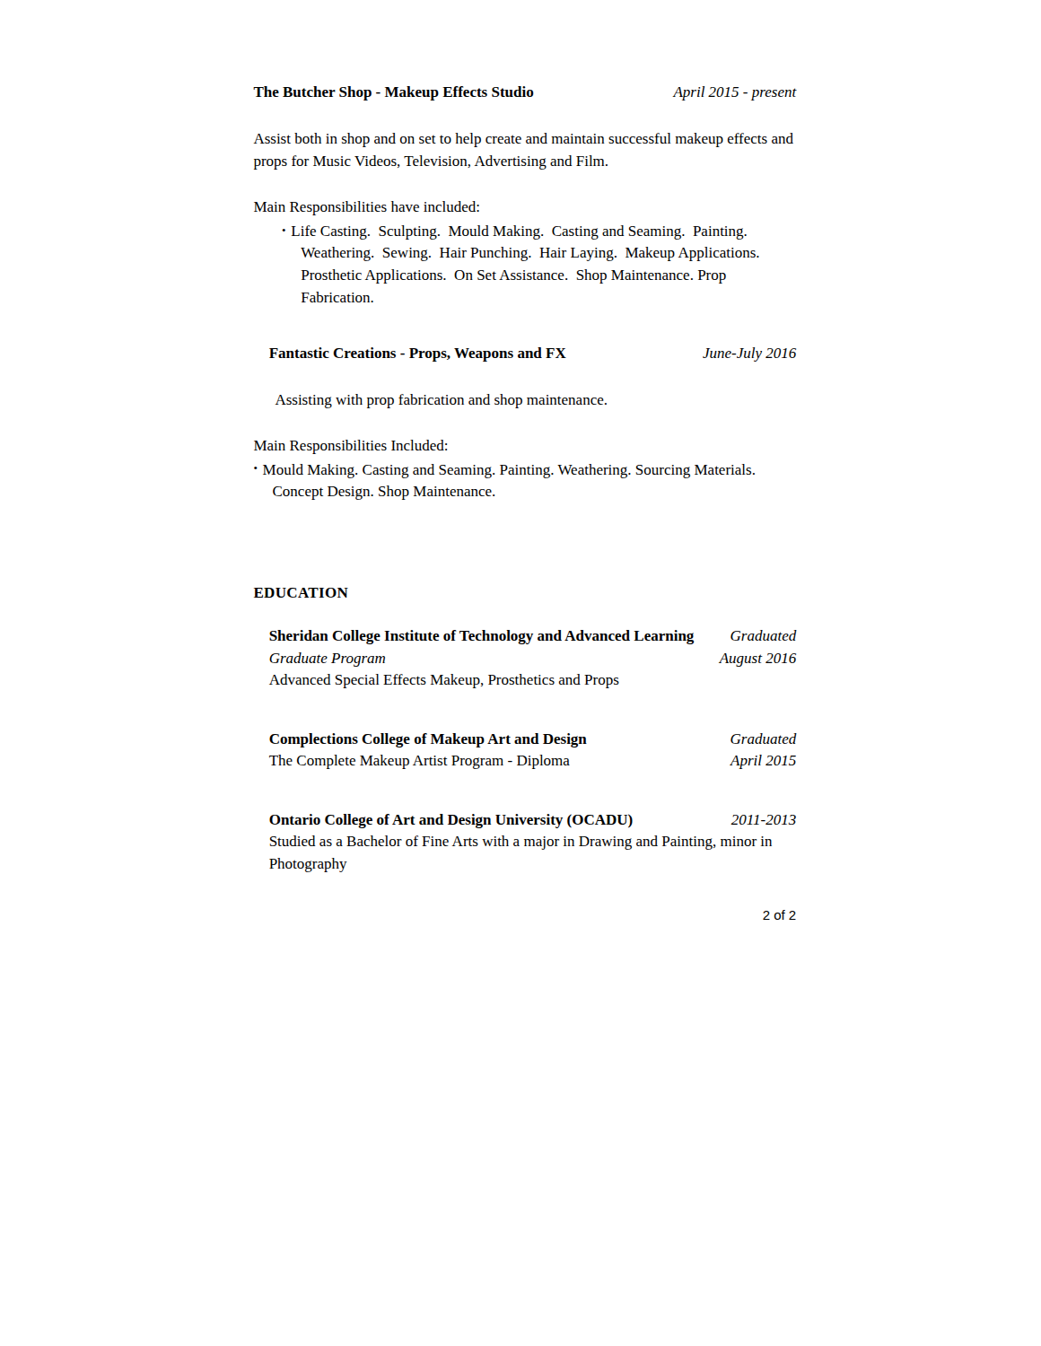The Butcher Shop - Makeup Effects Studio April 2015 - present
Assist both in shop and on set to help create and maintain successful makeup effects and props for Music Videos, Television, Advertising and Film.
Main Responsibilities have included:
Life Casting. Sculpting. Mould Making. Casting and Seaming. Painting. Weathering. Sewing. Hair Punching. Hair Laying. Makeup Applications. Prosthetic Applications. On Set Assistance. Shop Maintenance. Prop Fabrication.
Fantastic Creations - Props, Weapons and FX June-July 2016
Assisting with prop fabrication and shop maintenance.
Main Responsibilities Included:
Mould Making. Casting and Seaming. Painting. Weathering. Sourcing Materials. Concept Design. Shop Maintenance.
EDUCATION
Sheridan College Institute of Technology and Advanced Learning Graduated
Graduate Program August 2016
Advanced Special Effects Makeup, Prosthetics and Props
Complections College of Makeup Art and Design Graduated
The Complete Makeup Artist Program - Diploma April 2015
Ontario College of Art and Design University (OCADU) 2011-2013
Studied as a Bachelor of Fine Arts with a major in Drawing and Painting, minor in Photography
2 of 2